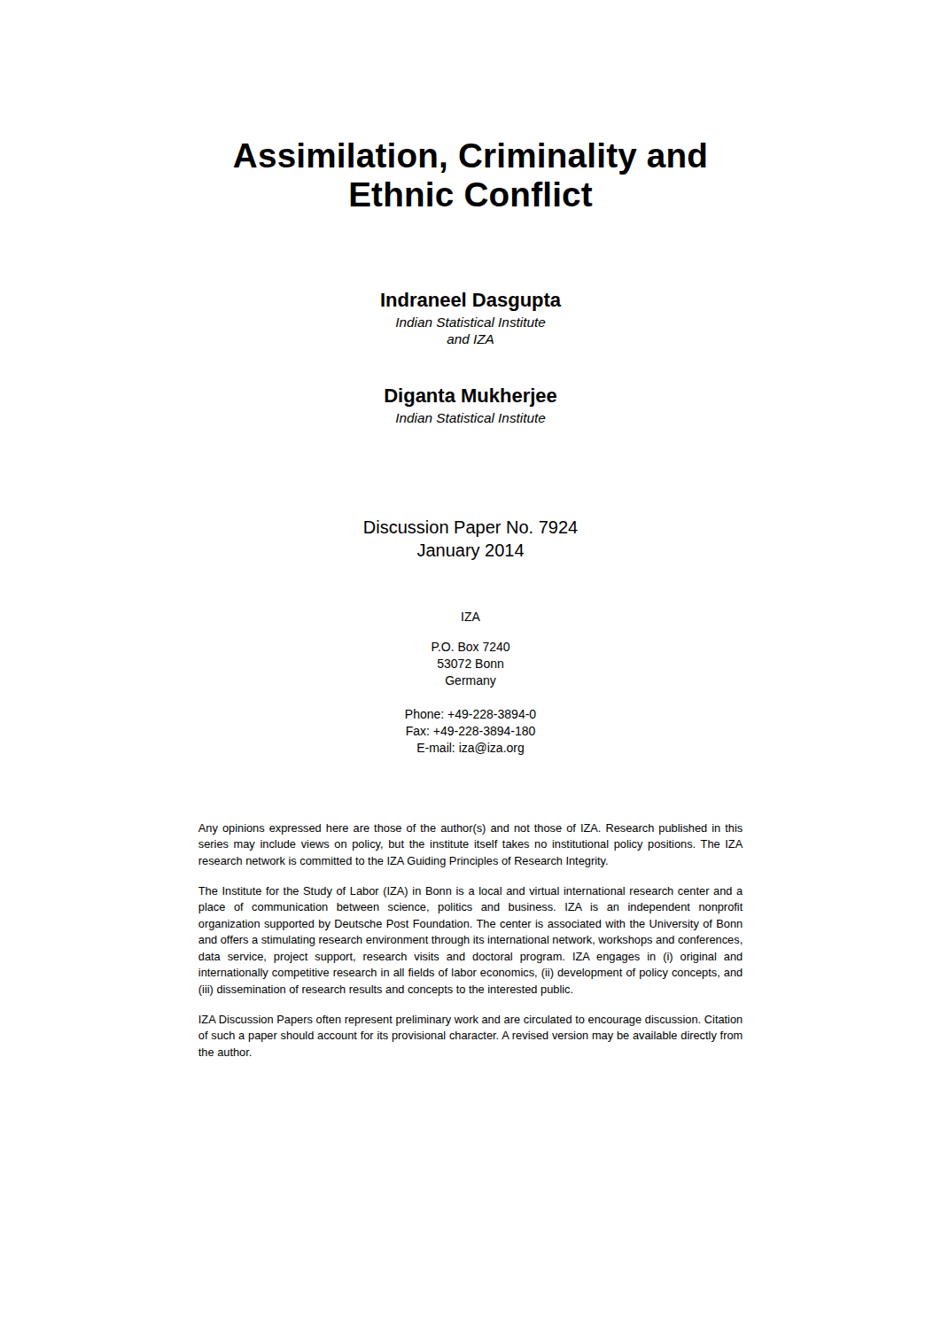Assimilation, Criminality and
Ethnic Conflict
Indraneel Dasgupta
Indian Statistical Institute
and IZA
Diganta Mukherjee
Indian Statistical Institute
Discussion Paper No. 7924
January 2014
IZA
P.O. Box 7240
53072 Bonn
Germany
Phone: +49-228-3894-0
Fax: +49-228-3894-180
E-mail: iza@iza.org
Any opinions expressed here are those of the author(s) and not those of IZA. Research published in this series may include views on policy, but the institute itself takes no institutional policy positions. The IZA research network is committed to the IZA Guiding Principles of Research Integrity.
The Institute for the Study of Labor (IZA) in Bonn is a local and virtual international research center and a place of communication between science, politics and business. IZA is an independent nonprofit organization supported by Deutsche Post Foundation. The center is associated with the University of Bonn and offers a stimulating research environment through its international network, workshops and conferences, data service, project support, research visits and doctoral program. IZA engages in (i) original and internationally competitive research in all fields of labor economics, (ii) development of policy concepts, and (iii) dissemination of research results and concepts to the interested public.
IZA Discussion Papers often represent preliminary work and are circulated to encourage discussion. Citation of such a paper should account for its provisional character. A revised version may be available directly from the author.